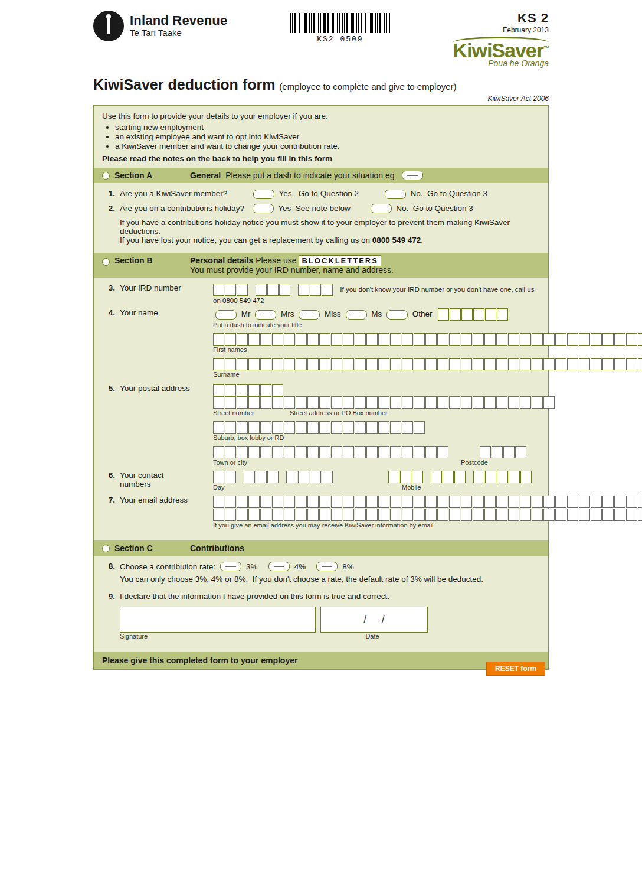Inland Revenue
Te Tari Taake
KS2 0509
KS 2
February 2013
Kiwi Saver™
Poua he Oranga
KiwiSaver deduction form (employee to complete and give to employer)
KiwiSaver Act 2006
Use this form to provide your details to your employer if you are:
starting new employment
an existing employee and want to opt into KiwiSaver
a KiwiSaver member and want to change your contribution rate.
Please read the notes on the back to help you fill in this form
Section A General Please put a dash to indicate your situation eg
1.
Are you a KiwiSaver member? Yes. Go to Question 2 No. Go to Question 3
2.
Are you on a contributions holiday? Yes See note below No. Go to Question 3
If you have a contributions holiday notice you must show it to your employer to prevent them making KiwiSaver deductions.
If you have lost your notice, you can get a replacement by calling us on 0800 549 472.
Section B Personal details Please use BLOCKLETTERS
You must provide your IRD number, name and address.
3.
Your IRD number
If you don't know your IRD number or you don't have one, call us on 0800 549 472
4.
Your name
Mr Mrs Miss Ms Other
Put a dash to indicate your title
First names
Surname
5.
Your postal address
Street number Street address or PO Box number
Suburb, box lobby or RD
Town or city Postcode
6.
Your contact
numbers
Day Mobile
7.
Your email address
If you give an email address you may receive KiwiSaver information by email
Section C Contributions
8.
Choose a contribution rate: 3% 4% 8%
You can only choose 3%, 4% or 8%. If you don't choose a rate, the default rate of 3% will be deducted.
9.
I declare that the information I have provided on this form is true and correct.
//
Signature
Date
Please give this completed form to your employer
RESET form